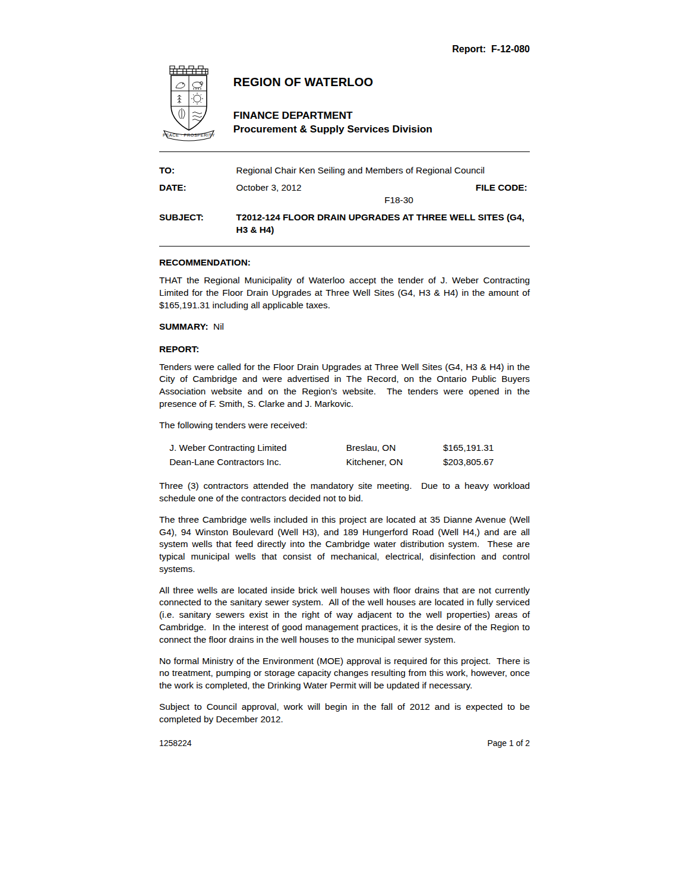Report: F-12-080
PEACE · PROSPERITY
REGION OF WATERLOO
FINANCE DEPARTMENT
Procurement & Supply Services Division
| TO: | Regional Chair Ken Seiling and Members of Regional Council |
| DATE: | October 3, 2012 | FILE CODE: F18-30 |
| SUBJECT: | T2012-124 FLOOR DRAIN UPGRADES AT THREE WELL SITES (G4, H3 & H4) |
RECOMMENDATION:
THAT the Regional Municipality of Waterloo accept the tender of J. Weber Contracting Limited for the Floor Drain Upgrades at Three Well Sites (G4, H3 & H4) in the amount of $165,191.31 including all applicable taxes.
SUMMARY: Nil
REPORT:
Tenders were called for the Floor Drain Upgrades at Three Well Sites (G4, H3 & H4) in the City of Cambridge and were advertised in The Record, on the Ontario Public Buyers Association website and on the Region’s website. The tenders were opened in the presence of F. Smith, S. Clarke and J. Markovic.
The following tenders were received:
| J. Weber Contracting Limited | Breslau, ON | $165,191.31 |
| Dean-Lane Contractors Inc. | Kitchener, ON | $203,805.67 |
Three (3) contractors attended the mandatory site meeting. Due to a heavy workload schedule one of the contractors decided not to bid.
The three Cambridge wells included in this project are located at 35 Dianne Avenue (Well G4), 94 Winston Boulevard (Well H3), and 189 Hungerford Road (Well H4,) and are all system wells that feed directly into the Cambridge water distribution system. These are typical municipal wells that consist of mechanical, electrical, disinfection and control systems.
All three wells are located inside brick well houses with floor drains that are not currently connected to the sanitary sewer system. All of the well houses are located in fully serviced (i.e. sanitary sewers exist in the right of way adjacent to the well properties) areas of Cambridge. In the interest of good management practices, it is the desire of the Region to connect the floor drains in the well houses to the municipal sewer system.
No formal Ministry of the Environment (MOE) approval is required for this project. There is no treatment, pumping or storage capacity changes resulting from this work, however, once the work is completed, the Drinking Water Permit will be updated if necessary.
Subject to Council approval, work will begin in the fall of 2012 and is expected to be completed by December 2012.
1258224 Page 1 of 2